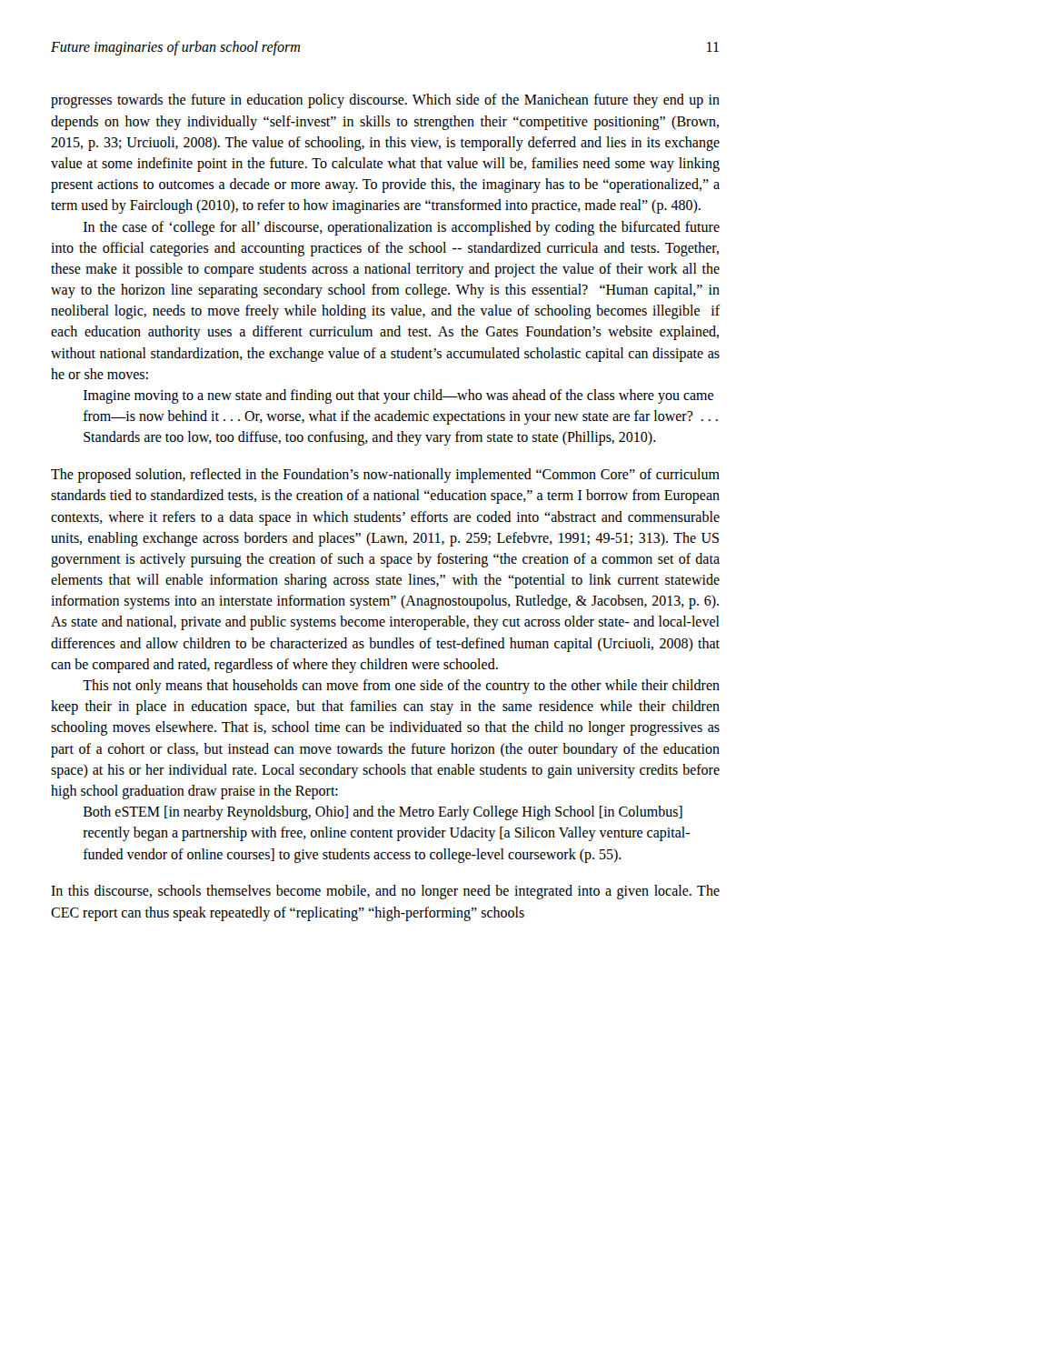Future imaginaries of urban school reform 11
progresses towards the future in education policy discourse. Which side of the Manichean future they end up in depends on how they individually “self-invest” in skills to strengthen their “competitive positioning” (Brown, 2015, p. 33; Urciuoli, 2008). The value of schooling, in this view, is temporally deferred and lies in its exchange value at some indefinite point in the future. To calculate what that value will be, families need some way linking present actions to outcomes a decade or more away. To provide this, the imaginary has to be “operationalized,” a term used by Fairclough (2010), to refer to how imaginaries are “transformed into practice, made real” (p. 480).
In the case of ‘college for all’ discourse, operationalization is accomplished by coding the bifurcated future into the official categories and accounting practices of the school -- standardized curricula and tests. Together, these make it possible to compare students across a national territory and project the value of their work all the way to the horizon line separating secondary school from college. Why is this essential? “Human capital,” in neoliberal logic, needs to move freely while holding its value, and the value of schooling becomes illegible if each education authority uses a different curriculum and test. As the Gates Foundation’s website explained, without national standardization, the exchange value of a student’s accumulated scholastic capital can dissipate as he or she moves:
Imagine moving to a new state and finding out that your child—who was ahead of the class where you came from—is now behind it . . . Or, worse, what if the academic expectations in your new state are far lower? . . . Standards are too low, too diffuse, too confusing, and they vary from state to state (Phillips, 2010).
The proposed solution, reflected in the Foundation’s now-nationally implemented “Common Core” of curriculum standards tied to standardized tests, is the creation of a national “education space,” a term I borrow from European contexts, where it refers to a data space in which students’ efforts are coded into “abstract and commensurable units, enabling exchange across borders and places” (Lawn, 2011, p. 259; Lefebvre, 1991; 49-51; 313). The US government is actively pursuing the creation of such a space by fostering “the creation of a common set of data elements that will enable information sharing across state lines,” with the “potential to link current statewide information systems into an interstate information system” (Anagnostoupolus, Rutledge, & Jacobsen, 2013, p. 6). As state and national, private and public systems become interoperable, they cut across older state- and local-level differences and allow children to be characterized as bundles of test-defined human capital (Urciuoli, 2008) that can be compared and rated, regardless of where they children were schooled.
This not only means that households can move from one side of the country to the other while their children keep their in place in education space, but that families can stay in the same residence while their children schooling moves elsewhere. That is, school time can be individuated so that the child no longer progressives as part of a cohort or class, but instead can move towards the future horizon (the outer boundary of the education space) at his or her individual rate. Local secondary schools that enable students to gain university credits before high school graduation draw praise in the Report:
Both eSTEM [in nearby Reynoldsburg, Ohio] and the Metro Early College High School [in Columbus] recently began a partnership with free, online content provider Udacity [a Silicon Valley venture capital-funded vendor of online courses] to give students access to college-level coursework (p. 55).
In this discourse, schools themselves become mobile, and no longer need be integrated into a given locale. The CEC report can thus speak repeatedly of “replicating” “high-performing” schools